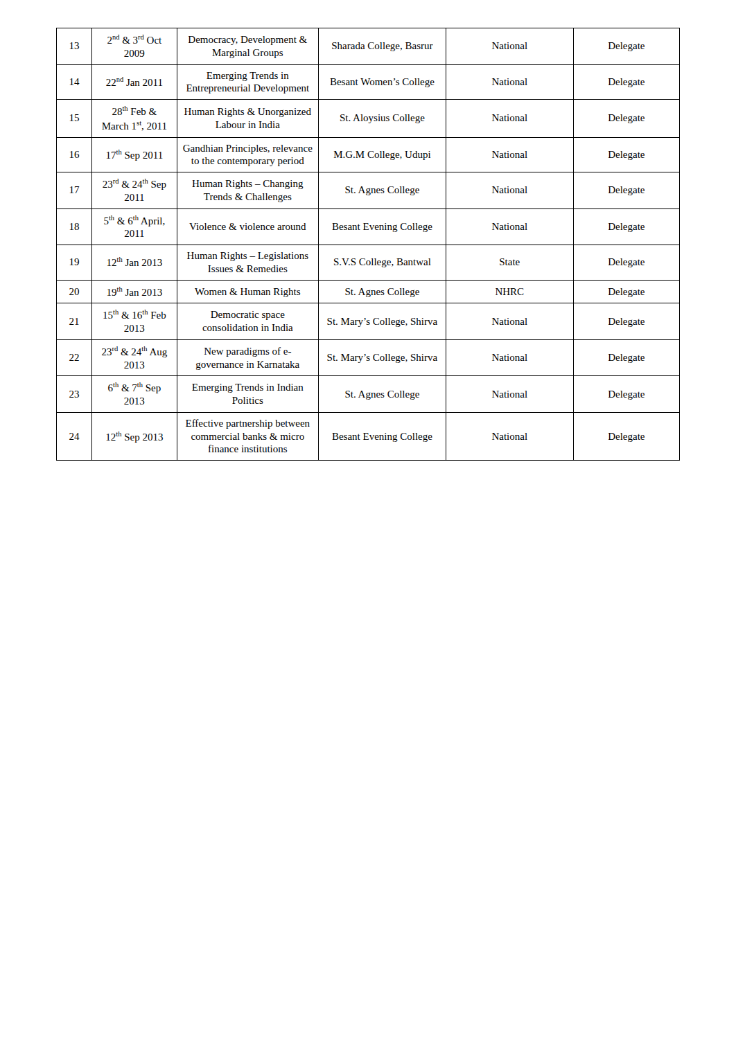| 13 | 2 nd & 3 rd Oct 2009 | Democracy, Development & Marginal Groups | Sharada College, Basrur | National | Delegate |
| 14 | 22 nd Jan 2011 | Emerging Trends in Entrepreneurial Development | Besant Women’s College | National | Delegate |
| 15 | 28 th Feb & March 1 st , 2011 | Human Rights & Unorganized Labour in India | St. Aloysius College | National | Delegate |
| 16 | 17 th Sep 2011 | Gandhian Principles, relevance to the contemporary period | M.G.M College, Udupi | National | Delegate |
| 17 | 23 rd & 24 th Sep 2011 | Human Rights – Changing Trends & Challenges | St. Agnes College | National | Delegate |
| 18 | 5 th & 6 th April, 2011 | Violence & violence around | Besant Evening College | National | Delegate |
| 19 | 12 th Jan 2013 | Human Rights – Legislations Issues & Remedies | S.V.S College, Bantwal | State | Delegate |
| 20 | 19 th Jan 2013 | Women & Human Rights | St. Agnes College | NHRC | Delegate |
| 21 | 15 th & 16 th Feb 2013 | Democratic space consolidation in India | St. Mary’s College, Shirva | National | Delegate |
| 22 | 23 rd & 24 th Aug 2013 | New paradigms of e-governance in Karnataka | St. Mary’s College, Shirva | National | Delegate |
| 23 | 6 th & 7 th Sep 2013 | Emerging Trends in Indian Politics | St. Agnes College | National | Delegate |
| 24 | 12 th Sep 2013 | Effective partnership between commercial banks & micro finance institutions | Besant Evening College | National | Delegate |